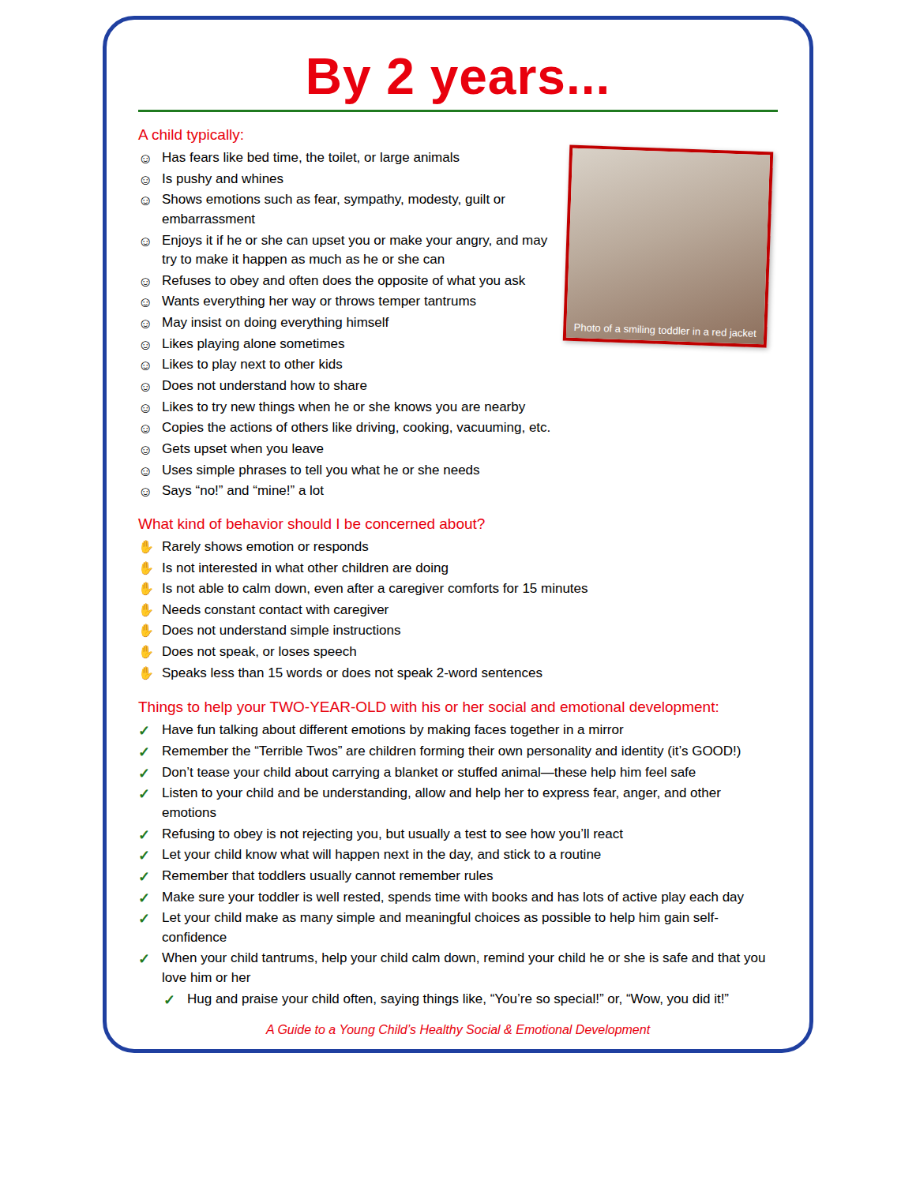By 2 years...
A child typically:
Photo of a smiling toddler in a red jacket
Has fears like bed time, the toilet, or large animals
Is pushy and whines
Shows emotions such as fear, sympathy, modesty, guilt or embarrassment
Enjoys it if he or she can upset you or make your angry, and may try to make it happen as much as he or she can
Refuses to obey and often does the opposite of what you ask
Wants everything her way or throws temper tantrums
May insist on doing everything himself
Likes playing alone sometimes
Likes to play next to other kids
Does not understand how to share
Likes to try new things when he or she knows you are nearby
Copies the actions of others like driving, cooking, vacuuming, etc.
Gets upset when you leave
Uses simple phrases to tell you what he or she needs
Says “no!” and “mine!” a lot
What kind of behavior should I be concerned about?
Rarely shows emotion or responds
Is not interested in what other children are doing
Is not able to calm down, even after a caregiver comforts for 15 minutes
Needs constant contact with caregiver
Does not understand simple instructions
Does not speak, or loses speech
Speaks less than 15 words or does not speak 2-word sentences
Things to help your TWO-YEAR-OLD with his or her social and emotional development:
Have fun talking about different emotions by making faces together in a mirror
Remember the “Terrible Twos” are children forming their own personality and identity (it’s GOOD!)
Don’t tease your child about carrying a blanket or stuffed animal—these help him feel safe
Listen to your child and be understanding, allow and help her to express fear, anger, and other emotions
Refusing to obey is not rejecting you, but usually a test to see how you’ll react
Let your child know what will happen next in the day, and stick to a routine
Remember that toddlers usually cannot remember rules
Make sure your toddler is well rested, spends time with books and has lots of active play each day
Let your child make as many simple and meaningful choices as possible to help him gain self-confidence
When your child tantrums, help your child calm down, remind your child he or she is safe and that you love him or her
Hug and praise your child often, saying things like, “You’re so special!” or, “Wow, you did it!”
A Guide to a Young Child’s Healthy Social & Emotional Development